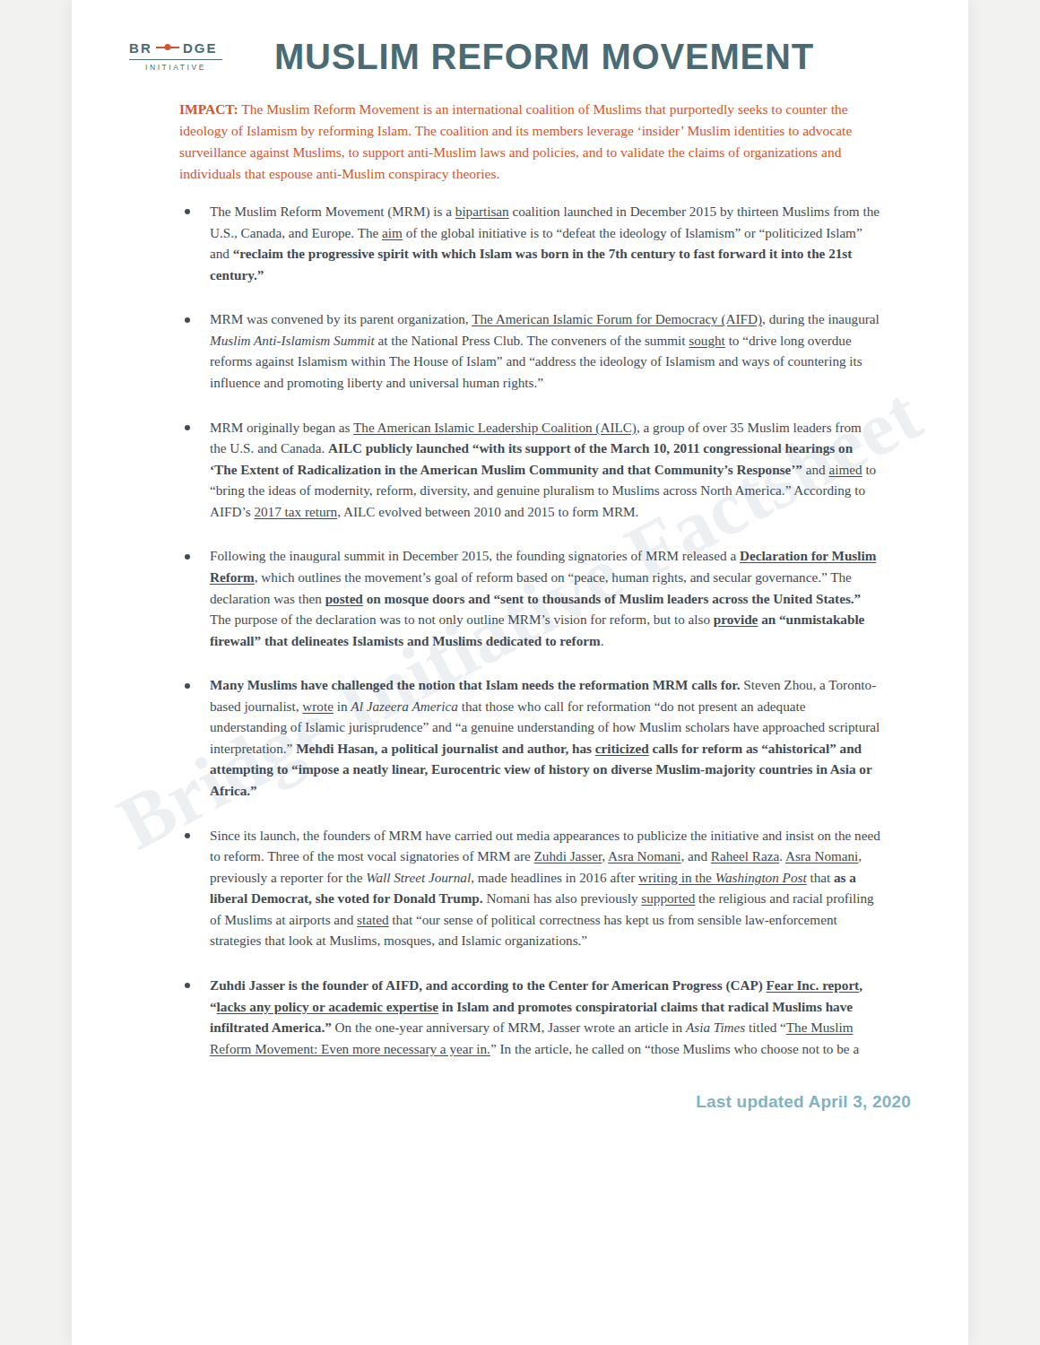Bridge Initiative Factsheet
BR DGE
INITIATIVE
MUSLIM REFORM MOVEMENT
IMPACT: The Muslim Reform Movement is an international coalition of Muslims that purportedly seeks to counter the ideology of Islamism by reforming Islam. The coalition and its members leverage ‘insider’ Muslim identities to advocate surveillance against Muslims, to support anti-Muslim laws and policies, and to validate the claims of organizations and individuals that espouse anti-Muslim conspiracy theories.
The Muslim Reform Movement (MRM) is a bipartisan coalition launched in December 2015 by thirteen Muslims from the U.S., Canada, and Europe. The aim of the global initiative is to “defeat the ideology of Islamism” or “politicized Islam” and “reclaim the progressive spirit with which Islam was born in the 7th century to fast forward it into the 21st century.”
MRM was convened by its parent organization, The American Islamic Forum for Democracy (AIFD), during the inaugural Muslim Anti-Islamism Summit at the National Press Club. The conveners of the summit sought to “drive long overdue reforms against Islamism within The House of Islam” and “address the ideology of Islamism and ways of countering its influence and promoting liberty and universal human rights.”
MRM originally began as The American Islamic Leadership Coalition (AILC), a group of over 35 Muslim leaders from the U.S. and Canada. AILC publicly launched “with its support of the March 10, 2011 congressional hearings on ‘The Extent of Radicalization in the American Muslim Community and that Community’s Response’” and aimed to “bring the ideas of modernity, reform, diversity, and genuine pluralism to Muslims across North America.” According to AIFD’s 2017 tax return, AILC evolved between 2010 and 2015 to form MRM.
Following the inaugural summit in December 2015, the founding signatories of MRM released a Declaration for Muslim Reform, which outlines the movement’s goal of reform based on “peace, human rights, and secular governance.” The declaration was then posted on mosque doors and “sent to thousands of Muslim leaders across the United States.” The purpose of the declaration was to not only outline MRM’s vision for reform, but to also provide an “unmistakable firewall” that delineates Islamists and Muslims dedicated to reform.
Many Muslims have challenged the notion that Islam needs the reformation MRM calls for. Steven Zhou, a Toronto-based journalist, wrote in Al Jazeera America that those who call for reformation “do not present an adequate understanding of Islamic jurisprudence” and “a genuine understanding of how Muslim scholars have approached scriptural interpretation.” Mehdi Hasan, a political journalist and author, has criticized calls for reform as “ahistorical” and attempting to “impose a neatly linear, Eurocentric view of history on diverse Muslim-majority countries in Asia or Africa.”
Since its launch, the founders of MRM have carried out media appearances to publicize the initiative and insist on the need to reform. Three of the most vocal signatories of MRM are Zuhdi Jasser, Asra Nomani, and Raheel Raza. Asra Nomani, previously a reporter for the Wall Street Journal, made headlines in 2016 after writing in the Washington Post that as a liberal Democrat, she voted for Donald Trump. Nomani has also previously supported the religious and racial profiling of Muslims at airports and stated that “our sense of political correctness has kept us from sensible law-enforcement strategies that look at Muslims, mosques, and Islamic organizations.”
Zuhdi Jasser is the founder of AIFD, and according to the Center for American Progress (CAP) Fear Inc. report, “lacks any policy or academic expertise in Islam and promotes conspiratorial claims that radical Muslims have infiltrated America.” On the one-year anniversary of MRM, Jasser wrote an article in Asia Times titled “The Muslim Reform Movement: Even more necessary a year in.” In the article, he called on “those Muslims who choose not to be a
Last updated April 3, 2020